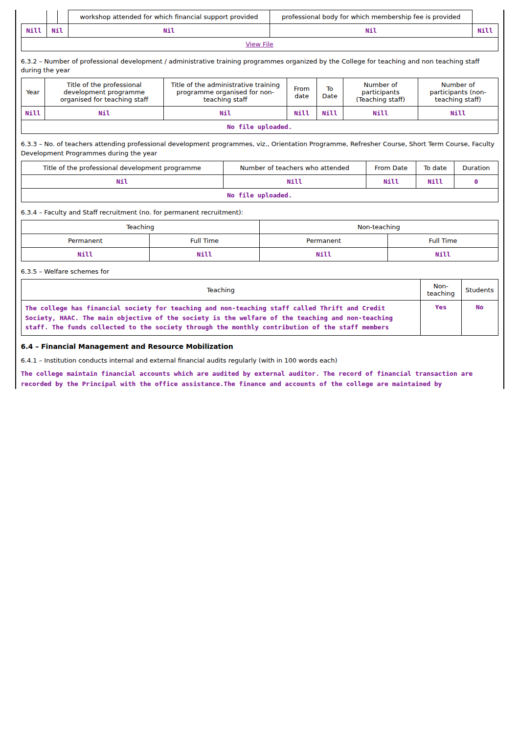| | | | workshop attended for which financial support provided | professional body for which membership fee is provided | |
| Nill | Nil | Nil | Nil | Nill |
| View File |
6.3.2 – Number of professional development / administrative training programmes organized by the College for teaching and non teaching staff during the year
| Year | Title of the professional development programme organised for teaching staff | Title of the administrative training programme organised for non-teaching staff | From date | To Date | Number of participants (Teaching staff) | Number of participants (non-teaching staff) |
| --- | --- | --- | --- | --- | --- | --- |
| Nill | Nil | Nil | Nill | Nill | Nill | Nill |
| No file uploaded. |
6.3.3 – No. of teachers attending professional development programmes, viz., Orientation Programme, Refresher Course, Short Term Course, Faculty Development Programmes during the year
| Title of the professional development programme | Number of teachers who attended | From Date | To date | Duration |
| --- | --- | --- | --- | --- |
| Nil | Nill | Nill | Nill | 0 |
| No file uploaded. |
6.3.4 – Faculty and Staff recruitment (no. for permanent recruitment):
| Teaching | Non-teaching |
| --- | --- |
| Permanent | Full Time | Permanent | Full Time |
| Nill | Nill | Nill | Nill |
6.3.5 – Welfare schemes for
| Teaching | Non-teaching | Students |
| --- | --- | --- |
| The college has financial society for teaching and non-teaching staff called Thrift and Credit Society, HAAC. The main objective of the society is the welfare of the teaching and non-teaching staff. The funds collected to the society through the monthly contribution of the staff members | Yes | No |
6.4 – Financial Management and Resource Mobilization
6.4.1 – Institution conducts internal and external financial audits regularly (with in 100 words each)
The college maintain financial accounts which are audited by external auditor. The record of financial transaction are recorded by the Principal with the office assistance.The finance and accounts of the college are maintained by